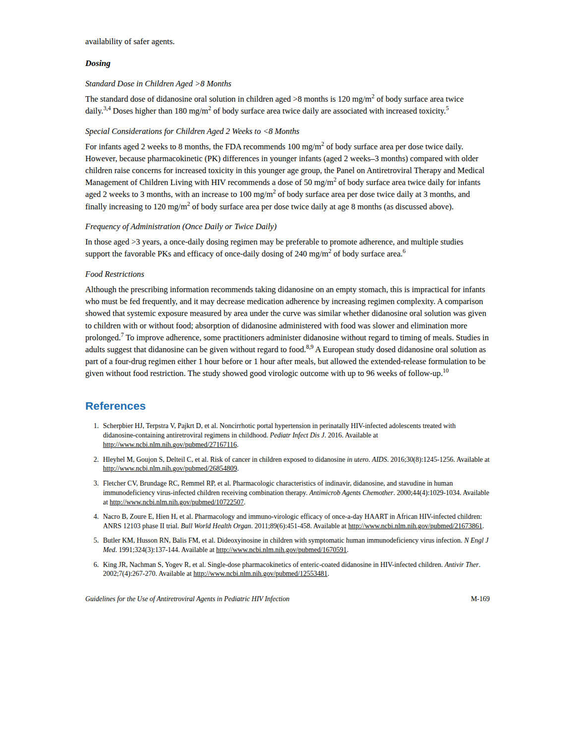availability of safer agents.
Dosing
Standard Dose in Children Aged >8 Months
The standard dose of didanosine oral solution in children aged >8 months is 120 mg/m2 of body surface area twice daily.3,4 Doses higher than 180 mg/m2 of body surface area twice daily are associated with increased toxicity.5
Special Considerations for Children Aged 2 Weeks to <8 Months
For infants aged 2 weeks to 8 months, the FDA recommends 100 mg/m2 of body surface area per dose twice daily. However, because pharmacokinetic (PK) differences in younger infants (aged 2 weeks–3 months) compared with older children raise concerns for increased toxicity in this younger age group, the Panel on Antiretroviral Therapy and Medical Management of Children Living with HIV recommends a dose of 50 mg/m2 of body surface area twice daily for infants aged 2 weeks to 3 months, with an increase to 100 mg/m2 of body surface area per dose twice daily at 3 months, and finally increasing to 120 mg/m2 of body surface area per dose twice daily at age 8 months (as discussed above).
Frequency of Administration (Once Daily or Twice Daily)
In those aged >3 years, a once-daily dosing regimen may be preferable to promote adherence, and multiple studies support the favorable PKs and efficacy of once-daily dosing of 240 mg/m2 of body surface area.6
Food Restrictions
Although the prescribing information recommends taking didanosine on an empty stomach, this is impractical for infants who must be fed frequently, and it may decrease medication adherence by increasing regimen complexity. A comparison showed that systemic exposure measured by area under the curve was similar whether didanosine oral solution was given to children with or without food; absorption of didanosine administered with food was slower and elimination more prolonged.7 To improve adherence, some practitioners administer didanosine without regard to timing of meals. Studies in adults suggest that didanosine can be given without regard to food.8,9 A European study dosed didanosine oral solution as part of a four-drug regimen either 1 hour before or 1 hour after meals, but allowed the extended-release formulation to be given without food restriction. The study showed good virologic outcome with up to 96 weeks of follow-up.10
References
Scherpbier HJ, Terpstra V, Pajkrt D, et al. Noncirrhotic portal hypertension in perinatally HIV-infected adolescents treated with didanosine-containing antiretroviral regimens in childhood. Pediatr Infect Dis J. 2016. Available at http://www.ncbi.nlm.nih.gov/pubmed/27167116.
Hleyhel M, Goujon S, Delteil C, et al. Risk of cancer in children exposed to didanosine in utero. AIDS. 2016;30(8):1245-1256. Available at http://www.ncbi.nlm.nih.gov/pubmed/26854809.
Fletcher CV, Brundage RC, Remmel RP, et al. Pharmacologic characteristics of indinavir, didanosine, and stavudine in human immunodeficiency virus-infected children receiving combination therapy. Antimicrob Agents Chemother. 2000;44(4):1029-1034. Available at http://www.ncbi.nlm.nih.gov/pubmed/10722507.
Nacro B, Zoure E, Hien H, et al. Pharmacology and immuno-virologic efficacy of once-a-day HAART in African HIV-infected children: ANRS 12103 phase II trial. Bull World Health Organ. 2011;89(6):451-458. Available at http://www.ncbi.nlm.nih.gov/pubmed/21673861.
Butler KM, Husson RN, Balis FM, et al. Dideoxyinosine in children with symptomatic human immunodeficiency virus infection. N Engl J Med. 1991;324(3):137-144. Available at http://www.ncbi.nlm.nih.gov/pubmed/1670591.
King JR, Nachman S, Yogev R, et al. Single-dose pharmacokinetics of enteric-coated didanosine in HIV-infected children. Antivir Ther. 2002;7(4):267-270. Available at http://www.ncbi.nlm.nih.gov/pubmed/12553481.
Guidelines for the Use of Antiretroviral Agents in Pediatric HIV Infection M-169